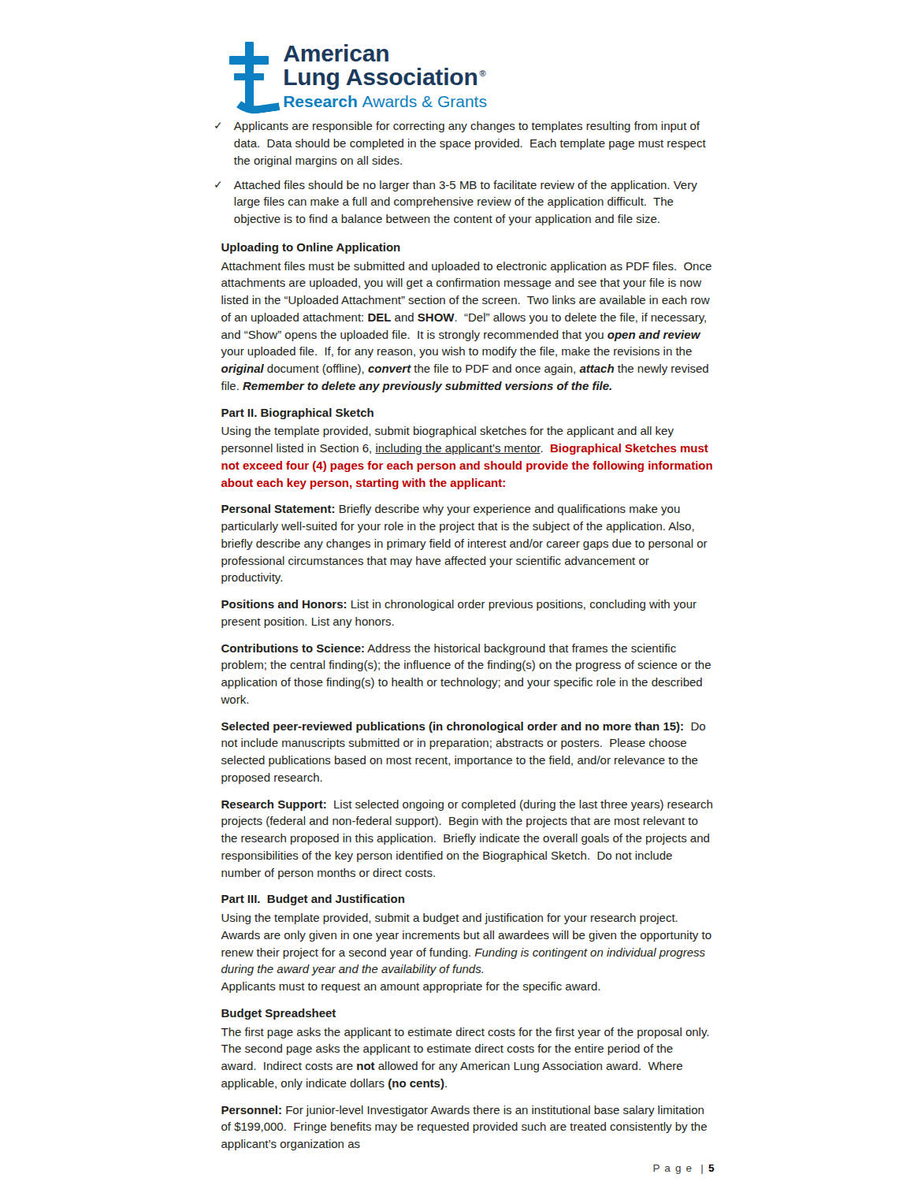American Lung Association® Research Awards & Grants
Applicants are responsible for correcting any changes to templates resulting from input of data. Data should be completed in the space provided. Each template page must respect the original margins on all sides.
Attached files should be no larger than 3-5 MB to facilitate review of the application. Very large files can make a full and comprehensive review of the application difficult. The objective is to find a balance between the content of your application and file size.
Uploading to Online Application
Attachment files must be submitted and uploaded to electronic application as PDF files. Once attachments are uploaded, you will get a confirmation message and see that your file is now listed in the “Uploaded Attachment” section of the screen. Two links are available in each row of an uploaded attachment: DEL and SHOW. “Del” allows you to delete the file, if necessary, and “Show” opens the uploaded file. It is strongly recommended that you open and review your uploaded file. If, for any reason, you wish to modify the file, make the revisions in the original document (offline), convert the file to PDF and once again, attach the newly revised file. Remember to delete any previously submitted versions of the file.
Part II. Biographical Sketch
Using the template provided, submit biographical sketches for the applicant and all key personnel listed in Section 6, including the applicant’s mentor. Biographical Sketches must not exceed four (4) pages for each person and should provide the following information about each key person, starting with the applicant:
Personal Statement: Briefly describe why your experience and qualifications make you particularly well-suited for your role in the project that is the subject of the application. Also, briefly describe any changes in primary field of interest and/or career gaps due to personal or professional circumstances that may have affected your scientific advancement or productivity.
Positions and Honors: List in chronological order previous positions, concluding with your present position. List any honors.
Contributions to Science: Address the historical background that frames the scientific problem; the central finding(s); the influence of the finding(s) on the progress of science or the application of those finding(s) to health or technology; and your specific role in the described work.
Selected peer-reviewed publications (in chronological order and no more than 15): Do not include manuscripts submitted or in preparation; abstracts or posters. Please choose selected publications based on most recent, importance to the field, and/or relevance to the proposed research.
Research Support: List selected ongoing or completed (during the last three years) research projects (federal and non-federal support). Begin with the projects that are most relevant to the research proposed in this application. Briefly indicate the overall goals of the projects and responsibilities of the key person identified on the Biographical Sketch. Do not include number of person months or direct costs.
Part III. Budget and Justification
Using the template provided, submit a budget and justification for your research project. Awards are only given in one year increments but all awardees will be given the opportunity to renew their project for a second year of funding. Funding is contingent on individual progress during the award year and the availability of funds.
Applicants must to request an amount appropriate for the specific award.
Budget Spreadsheet
The first page asks the applicant to estimate direct costs for the first year of the proposal only. The second page asks the applicant to estimate direct costs for the entire period of the award. Indirect costs are not allowed for any American Lung Association award. Where applicable, only indicate dollars (no cents).
Personnel: For junior-level Investigator Awards there is an institutional base salary limitation of $199,000. Fringe benefits may be requested provided such are treated consistently by the applicant’s organization as
P a g e | 5